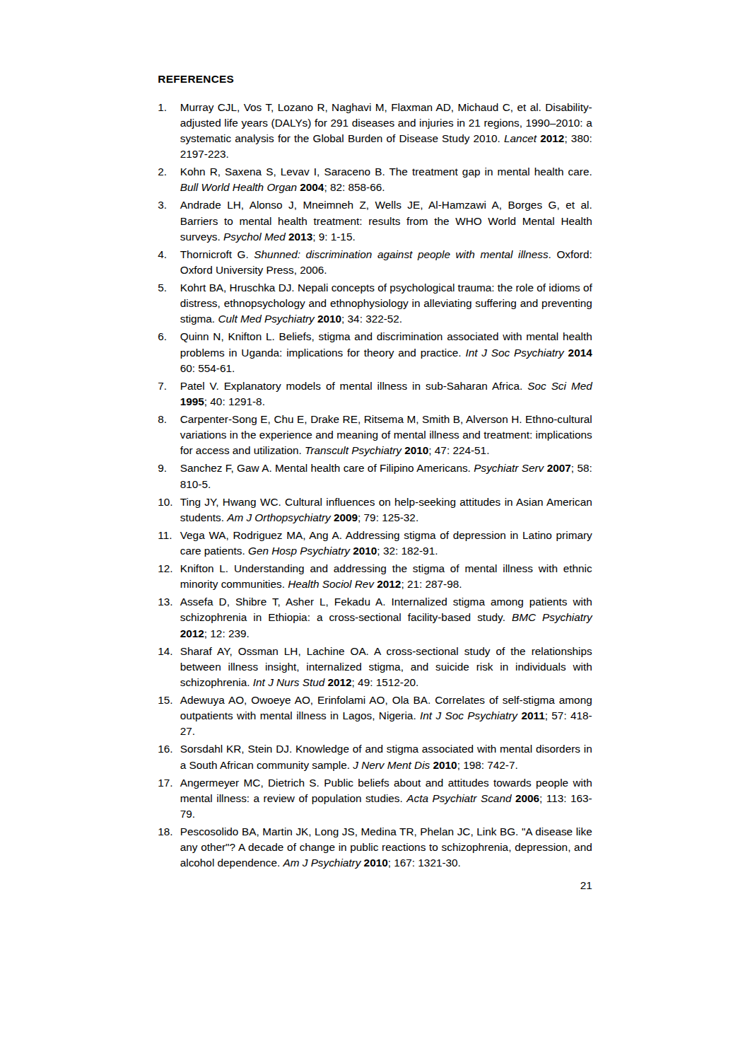REFERENCES
Murray CJL, Vos T, Lozano R, Naghavi M, Flaxman AD, Michaud C, et al. Disability-adjusted life years (DALYs) for 291 diseases and injuries in 21 regions, 1990–2010: a systematic analysis for the Global Burden of Disease Study 2010. Lancet 2012; 380: 2197-223.
Kohn R, Saxena S, Levav I, Saraceno B. The treatment gap in mental health care. Bull World Health Organ 2004; 82: 858-66.
Andrade LH, Alonso J, Mneimneh Z, Wells JE, Al-Hamzawi A, Borges G, et al. Barriers to mental health treatment: results from the WHO World Mental Health surveys. Psychol Med 2013; 9: 1-15.
Thornicroft G. Shunned: discrimination against people with mental illness. Oxford: Oxford University Press, 2006.
Kohrt BA, Hruschka DJ. Nepali concepts of psychological trauma: the role of idioms of distress, ethnopsychology and ethnophysiology in alleviating suffering and preventing stigma. Cult Med Psychiatry 2010; 34: 322-52.
Quinn N, Knifton L. Beliefs, stigma and discrimination associated with mental health problems in Uganda: implications for theory and practice. Int J Soc Psychiatry 2014 60: 554-61.
Patel V. Explanatory models of mental illness in sub-Saharan Africa. Soc Sci Med 1995; 40: 1291-8.
Carpenter-Song E, Chu E, Drake RE, Ritsema M, Smith B, Alverson H. Ethno-cultural variations in the experience and meaning of mental illness and treatment: implications for access and utilization. Transcult Psychiatry 2010; 47: 224-51.
Sanchez F, Gaw A. Mental health care of Filipino Americans. Psychiatr Serv 2007; 58: 810-5.
Ting JY, Hwang WC. Cultural influences on help-seeking attitudes in Asian American students. Am J Orthopsychiatry 2009; 79: 125-32.
Vega WA, Rodriguez MA, Ang A. Addressing stigma of depression in Latino primary care patients. Gen Hosp Psychiatry 2010; 32: 182-91.
Knifton L. Understanding and addressing the stigma of mental illness with ethnic minority communities. Health Sociol Rev 2012; 21: 287-98.
Assefa D, Shibre T, Asher L, Fekadu A. Internalized stigma among patients with schizophrenia in Ethiopia: a cross-sectional facility-based study. BMC Psychiatry 2012; 12: 239.
Sharaf AY, Ossman LH, Lachine OA. A cross-sectional study of the relationships between illness insight, internalized stigma, and suicide risk in individuals with schizophrenia. Int J Nurs Stud 2012; 49: 1512-20.
Adewuya AO, Owoeye AO, Erinfolami AO, Ola BA. Correlates of self-stigma among outpatients with mental illness in Lagos, Nigeria. Int J Soc Psychiatry 2011; 57: 418-27.
Sorsdahl KR, Stein DJ. Knowledge of and stigma associated with mental disorders in a South African community sample. J Nerv Ment Dis 2010; 198: 742-7.
Angermeyer MC, Dietrich S. Public beliefs about and attitudes towards people with mental illness: a review of population studies. Acta Psychiatr Scand 2006; 113: 163-79.
Pescosolido BA, Martin JK, Long JS, Medina TR, Phelan JC, Link BG. "A disease like any other"? A decade of change in public reactions to schizophrenia, depression, and alcohol dependence. Am J Psychiatry 2010; 167: 1321-30.
21